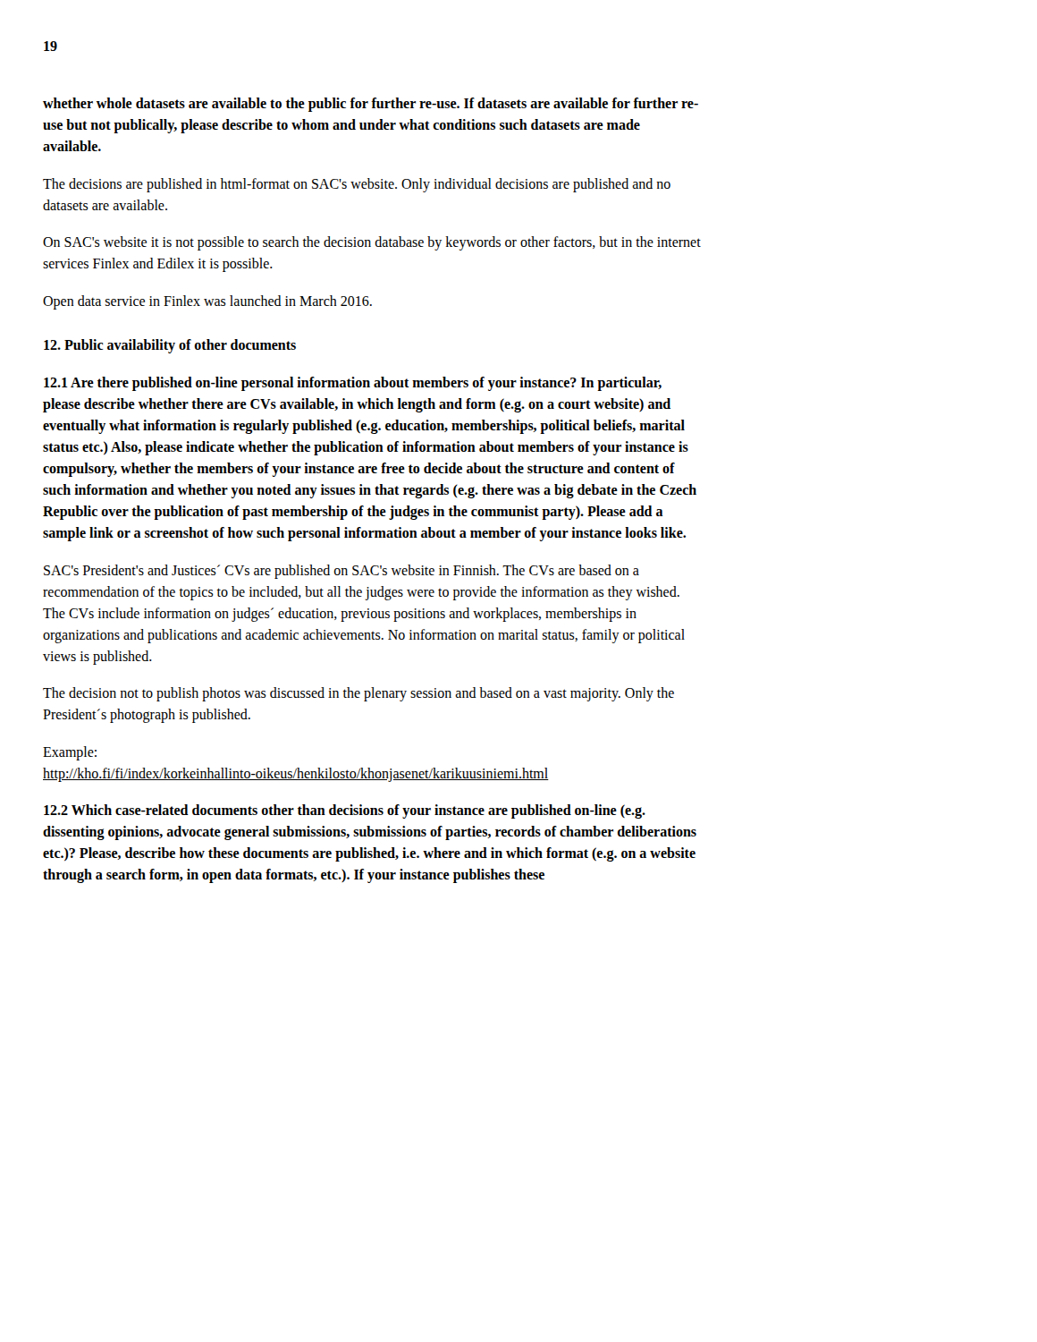19
whether whole datasets are available to the public for further re-use. If datasets are available for further re-use but not publically, please describe to whom and under what conditions such datasets are made available.
The decisions are published in html-format on SAC's website. Only individual decisions are published and no datasets are available.
On SAC's website it is not possible to search the decision database by keywords or other factors, but in the internet services Finlex and Edilex it is possible.
Open data service in Finlex was launched in March 2016.
12. Public availability of other documents
12.1 Are there published on-line personal information about members of your instance? In particular, please describe whether there are CVs available, in which length and form (e.g. on a court website) and eventually what information is regularly published (e.g. education, memberships, political beliefs, marital status etc.) Also, please indicate whether the publication of information about members of your instance is compulsory, whether the members of your instance are free to decide about the structure and content of such information and whether you noted any issues in that regards (e.g. there was a big debate in the Czech Republic over the publication of past membership of the judges in the communist party). Please add a sample link or a screenshot of how such personal information about a member of your instance looks like.
SAC's President's and Justices´ CVs are published on SAC's website in Finnish. The CVs are based on a recommendation of the topics to be included, but all the judges were to provide the information as they wished. The CVs include information on judges´ education, previous positions and workplaces, memberships in organizations and publications and academic achievements. No information on marital status, family or political views is published.
The decision not to publish photos was discussed in the plenary session and based on a vast majority. Only the President´s photograph is published.
Example:
http://kho.fi/fi/index/korkeinhallinto-oikeus/henkilosto/khonjasenet/karikuusiniemi.html
12.2 Which case-related documents other than decisions of your instance are published on-line (e.g. dissenting opinions, advocate general submissions, submissions of parties, records of chamber deliberations etc.)? Please, describe how these documents are published, i.e. where and in which format (e.g. on a website through a search form, in open data formats, etc.). If your instance publishes these